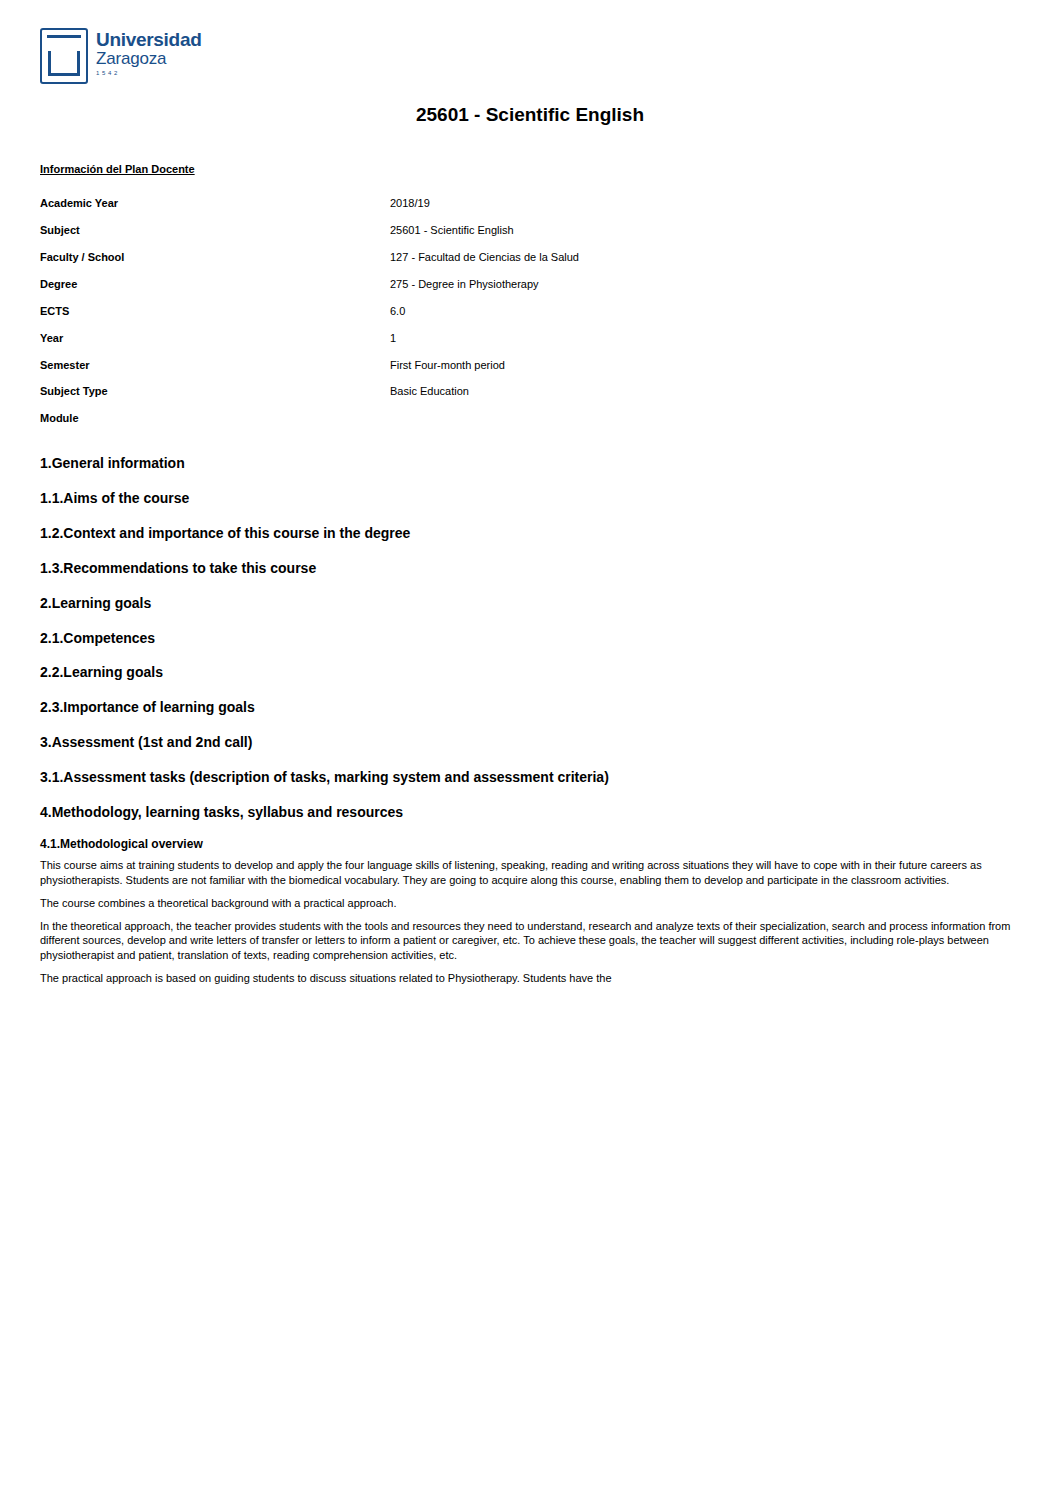Universidad
Zaragoza
1 5 4 2
25601 - Scientific English
Información del Plan Docente
| Academic Year | 2018/19 |
| Subject | 25601 - Scientific English |
| Faculty / School | 127 - Facultad de Ciencias de la Salud |
| Degree | 275 - Degree in Physiotherapy |
| ECTS | 6.0 |
| Year | 1 |
| Semester | First Four-month period |
| Subject Type | Basic Education |
| Module | |
1.General information
1.1.Aims of the course
1.2.Context and importance of this course in the degree
1.3.Recommendations to take this course
2.Learning goals
2.1.Competences
2.2.Learning goals
2.3.Importance of learning goals
3.Assessment (1st and 2nd call)
3.1.Assessment tasks (description of tasks, marking system and assessment criteria)
4.Methodology, learning tasks, syllabus and resources
4.1.Methodological overview
This course aims at training students to develop and apply the four language skills of listening, speaking, reading and writing across situations they will have to cope with in their future careers as physiotherapists. Students are not familiar with the biomedical vocabulary. They are going to acquire along this course, enabling them to develop and participate in the classroom activities.
The course combines a theoretical background with a practical approach.
In the theoretical approach, the teacher provides students with the tools and resources they need to understand, research and analyze texts of their specialization, search and process information from different sources, develop and write letters of transfer or letters to inform a patient or caregiver, etc. To achieve these goals, the teacher will suggest different activities, including role-plays between physiotherapist and patient, translation of texts, reading comprehension activities, etc.
The practical approach is based on guiding students to discuss situations related to Physiotherapy. Students have the